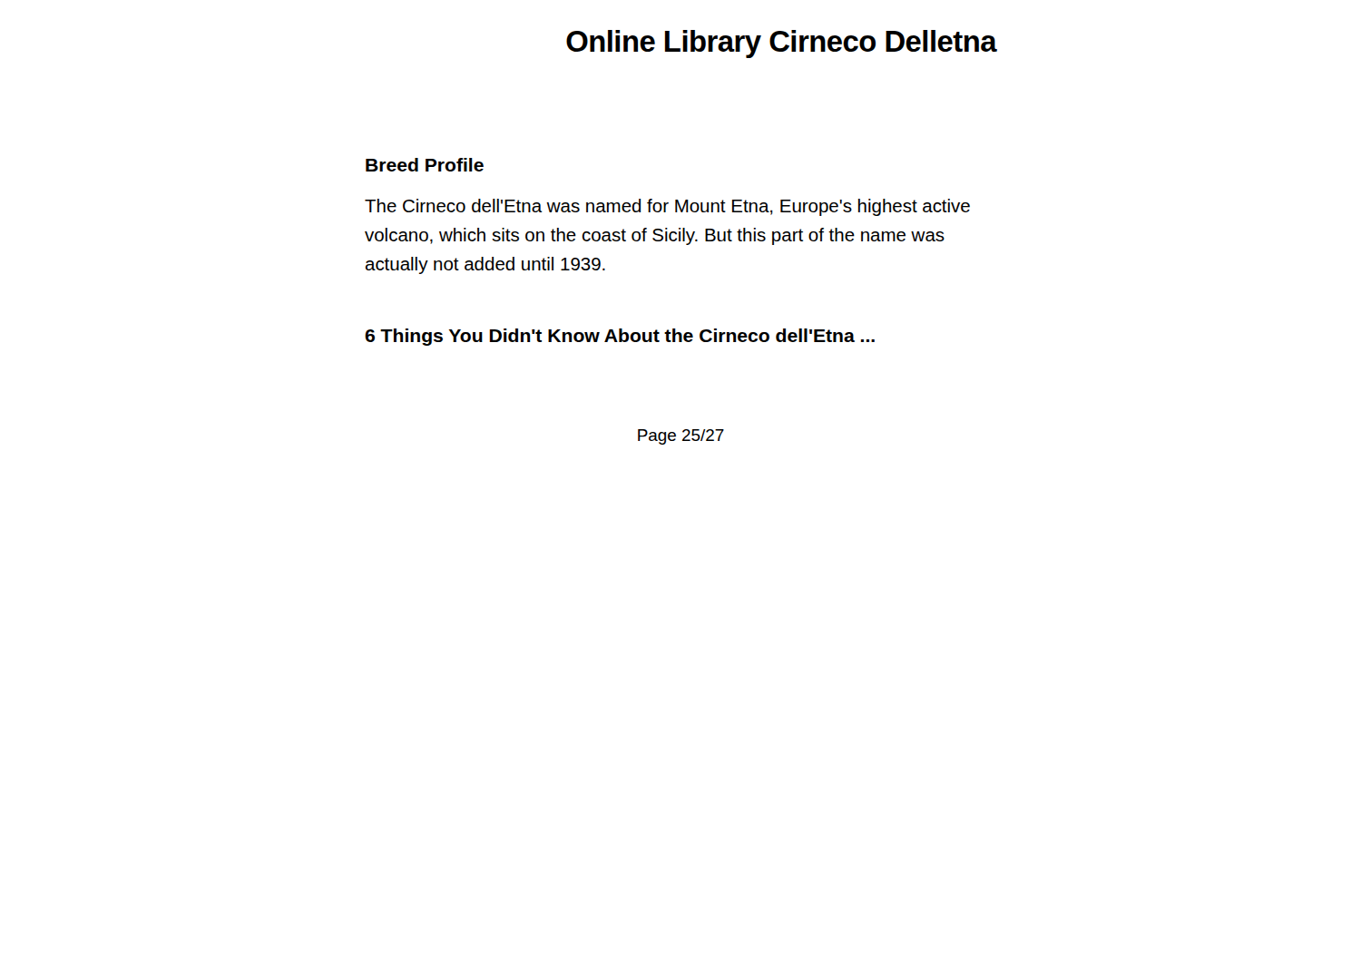Online Library Cirneco Delletna
Breed Profile
The Cirneco dell'Etna was named for Mount Etna, Europe's highest active volcano, which sits on the coast of Sicily. But this part of the name was actually not added until 1939.
6 Things You Didn't Know About the Cirneco dell'Etna ...
Page 25/27